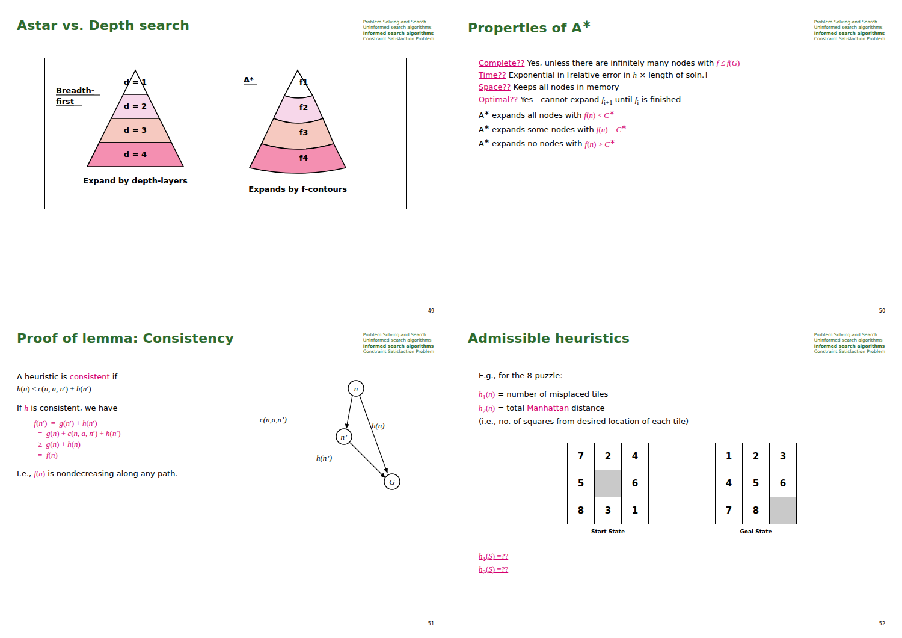Astar vs. Depth search
Problem Solving and Search
Uninformed search algorithms
Informed search algorithms
Constraint Satisfaction Problem
d = 1 d = 2 d = 3 d = 4 Breadth- first Expand by depth-layers f1 f2 f3 f4 A* Expands by f-contours
49
Properties of A∗
Problem Solving and Search
Uninformed search algorithms
Informed search algorithms
Constraint Satisfaction Problem
Complete?? Yes, unless there are infinitely many nodes with f ≤ f(G)
Time?? Exponential in [relative error in h × length of soln.]
Space?? Keeps all nodes in memory
Optimal?? Yes—cannot expand fi+1 until fi is finished
A∗ expands all nodes with f(n) < C∗
A∗ expands some nodes with f(n) = C∗
A∗ expands no nodes with f(n) > C∗
50
Proof of lemma: Consistency
Problem Solving and Search
Uninformed search algorithms
Informed search algorithms
Constraint Satisfaction Problem
A heuristic is consistent if
h(n) ≤ c(n, a, n′) + h(n′)
If h is consistent, we have
f(n′)
=
g(n′) + h(n′)
=
g(n) + c(n, a, n′) + h(n′)
≥
g(n) + h(n)
=
f(n)
I.e., f(n) is nondecreasing along any path.
n n’ G c(n,a,n’) h(n) h(n’)
51
Admissible heuristics
Problem Solving and Search
Uninformed search algorithms
Informed search algorithms
Constraint Satisfaction Problem
E.g., for the 8-puzzle:
h1(n) = number of misplaced tiles
h2(n) = total Manhattan distance
(i.e., no. of squares from desired location of each tile)
| 7 | 2 | 4 |
| 5 | | 6 |
| 8 | 3 | 1 |
Start State
| 1 | 2 | 3 |
| 4 | 5 | 6 |
| 7 | 8 | |
Goal State
h1(S) =??
h2(S) =??
52